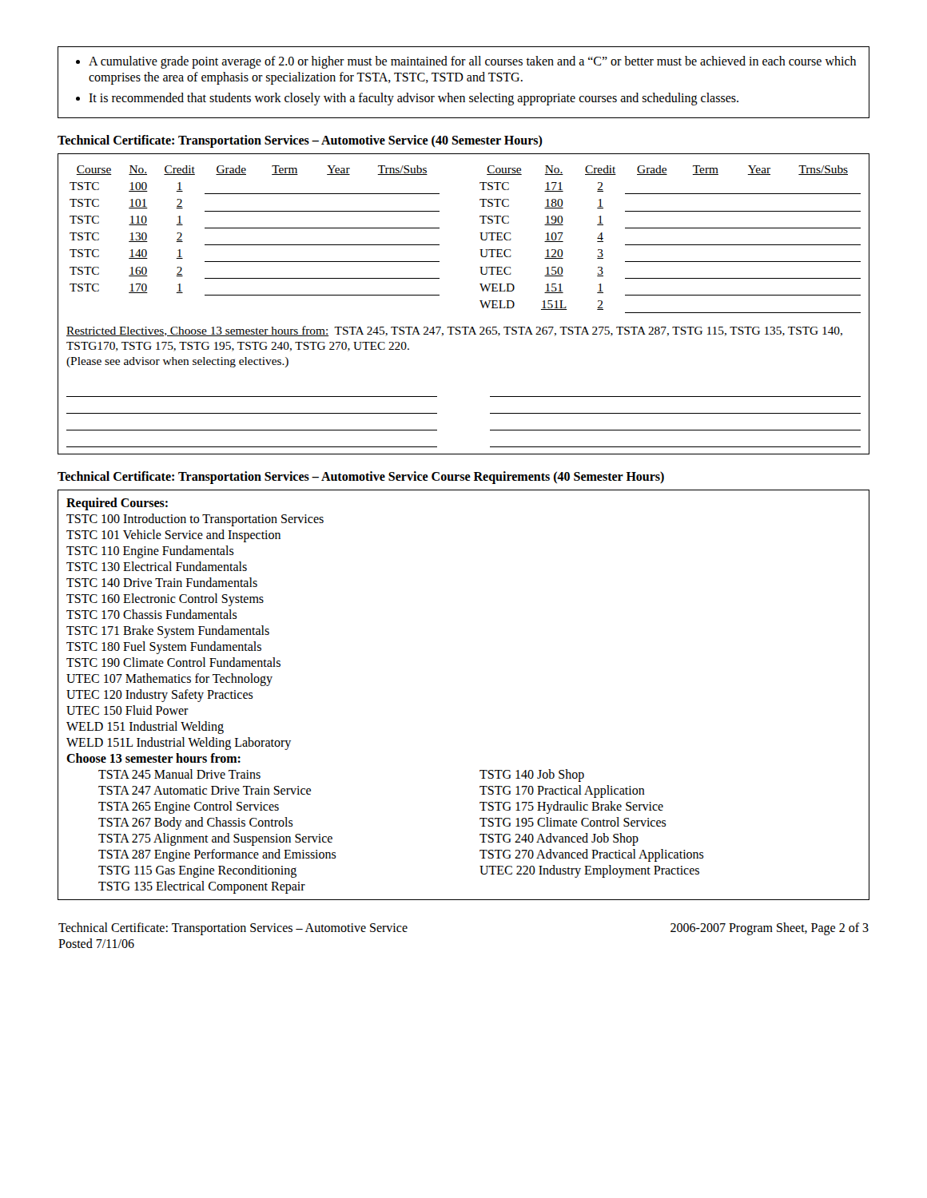A cumulative grade point average of 2.0 or higher must be maintained for all courses taken and a “C” or better must be achieved in each course which comprises the area of emphasis or specialization for TSTA, TSTC, TSTD and TSTG.
It is recommended that students work closely with a faculty advisor when selecting appropriate courses and scheduling classes.
Technical Certificate: Transportation Services – Automotive Service (40 Semester Hours)
| Course | No. | Credit | Grade | Term | Year | Trns/Subs | | Course | No. | Credit | Grade | Term | Year | Trns/Subs |
| TSTC | 100 | 1 | | | | | | TSTC | 171 | 2 | | | | |
| TSTC | 101 | 2 | | | | | | TSTC | 180 | 1 | | | | |
| TSTC | 110 | 1 | | | | | | TSTC | 190 | 1 | | | | |
| TSTC | 130 | 2 | | | | | | UTEC | 107 | 4 | | | | |
| TSTC | 140 | 1 | | | | | | UTEC | 120 | 3 | | | | |
| TSTC | 160 | 2 | | | | | | UTEC | 150 | 3 | | | | |
| TSTC | 170 | 1 | | | | | | WELD | 151 | 1 | | | | |
| | | | | | | | | WELD | 151L | 2 | | | | |
Restricted Electives, Choose 13 semester hours from: TSTA 245, TSTA 247, TSTA 265, TSTA 267, TSTA 275, TSTA 287, TSTG 115, TSTG 135, TSTG 140, TSTG170, TSTG 175, TSTG 195, TSTG 240, TSTG 270, UTEC 220.
(Please see advisor when selecting electives.)
Technical Certificate: Transportation Services – Automotive Service Course Requirements (40 Semester Hours)
Required Courses:
TSTC 100 Introduction to Transportation Services
TSTC 101 Vehicle Service and Inspection
TSTC 110 Engine Fundamentals
TSTC 130 Electrical Fundamentals
TSTC 140 Drive Train Fundamentals
TSTC 160 Electronic Control Systems
TSTC 170 Chassis Fundamentals
TSTC 171 Brake System Fundamentals
TSTC 180 Fuel System Fundamentals
TSTC 190 Climate Control Fundamentals
UTEC 107 Mathematics for Technology
UTEC 120 Industry Safety Practices
UTEC 150 Fluid Power
WELD 151 Industrial Welding
WELD 151L Industrial Welding Laboratory
Choose 13 semester hours from:
| TSTA 245 Manual Drive Trains | TSTG 140 Job Shop |
| TSTA 247 Automatic Drive Train Service | TSTG 170 Practical Application |
| TSTA 265 Engine Control Services | TSTG 175 Hydraulic Brake Service |
| TSTA 267 Body and Chassis Controls | TSTG 195 Climate Control Services |
| TSTA 275 Alignment and Suspension Service | TSTG 240 Advanced Job Shop |
| TSTA 287 Engine Performance and Emissions | TSTG 270 Advanced Practical Applications |
| TSTG 115 Gas Engine Reconditioning | UTEC 220 Industry Employment Practices |
| TSTG 135 Electrical Component Repair | |
| Technical Certificate: Transportation Services – Automotive Service Posted 7/11/06 | 2006-2007 Program Sheet, Page 2 of 3 |